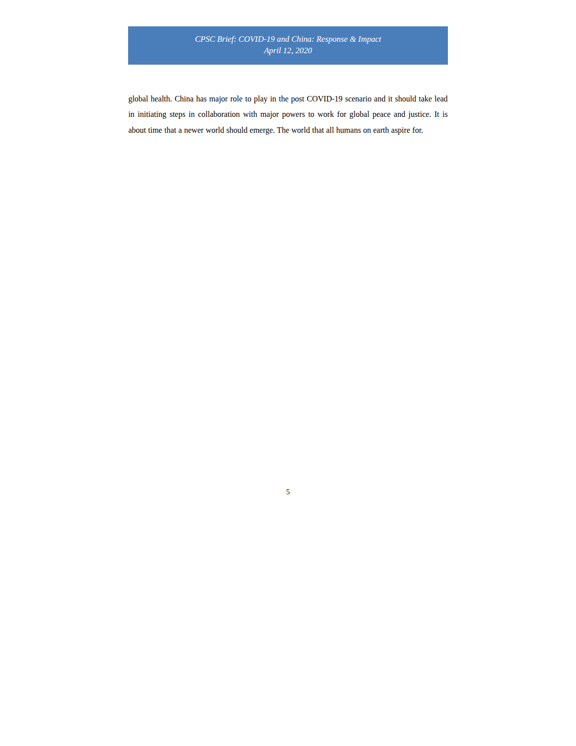CPSC Brief: COVID-19 and China: Response & Impact April 12, 2020
global health. China has major role to play in the post COVID-19 scenario and it should take lead in initiating steps in collaboration with major powers to work for global peace and justice. It is about time that a newer world should emerge. The world that all humans on earth aspire for.
5